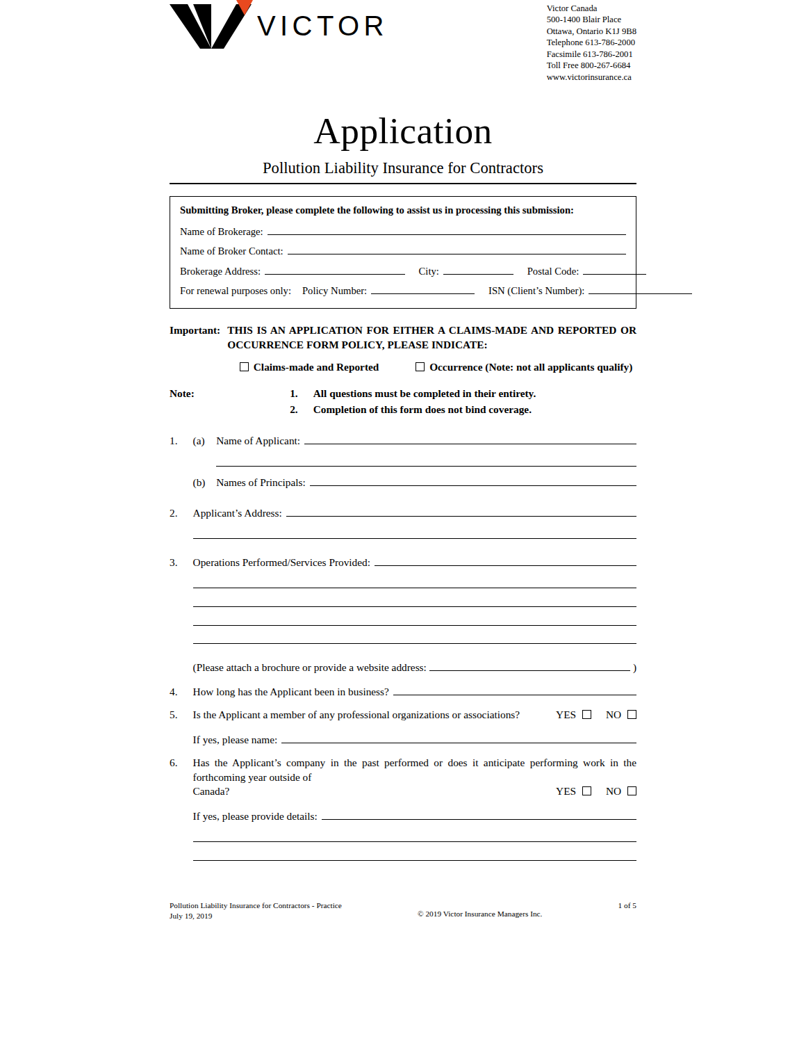VICTOR
Victor Canada
500-1400 Blair Place
Ottawa, Ontario K1J 9B8
Telephone 613-786-2000
Facsimile 613-786-2001
Toll Free 800-267-6684
www.victorinsurance.ca
Application
Pollution Liability Insurance for Contractors
Submitting Broker, please complete the following to assist us in processing this submission:
Name of Brokerage:
Name of Broker Contact:
Brokerage Address: City: Postal Code:
For renewal purposes only: Policy Number: ISN (Client’s Number):
Important:
THIS IS AN APPLICATION FOR EITHER A CLAIMS-MADE AND REPORTED OR OCCURRENCE FORM POLICY, PLEASE INDICATE:
Claims-made and Reported Occurrence (Note: not all applicants qualify)
Note:
1. All questions must be completed in their entirety.
2. Completion of this form does not bind coverage.
1.
(a)
Name of Applicant:
(b)
Names of Principals:
2.
Applicant’s Address:
3.
Operations Performed/Services Provided:
(Please attach a brochure or provide a website address: )
4.
How long has the Applicant been in business?
5.
Is the Applicant a member of any professional organizations or associations? YES NO
If yes, please name:
6.
Has the Applicant’s company in the past performed or does it anticipate performing work in the forthcoming year outside of
Canada? YES NO
If yes, please provide details:
Pollution Liability Insurance for Contractors - Practice
July 19, 2019
© 2019 Victor Insurance Managers Inc.
1 of 5